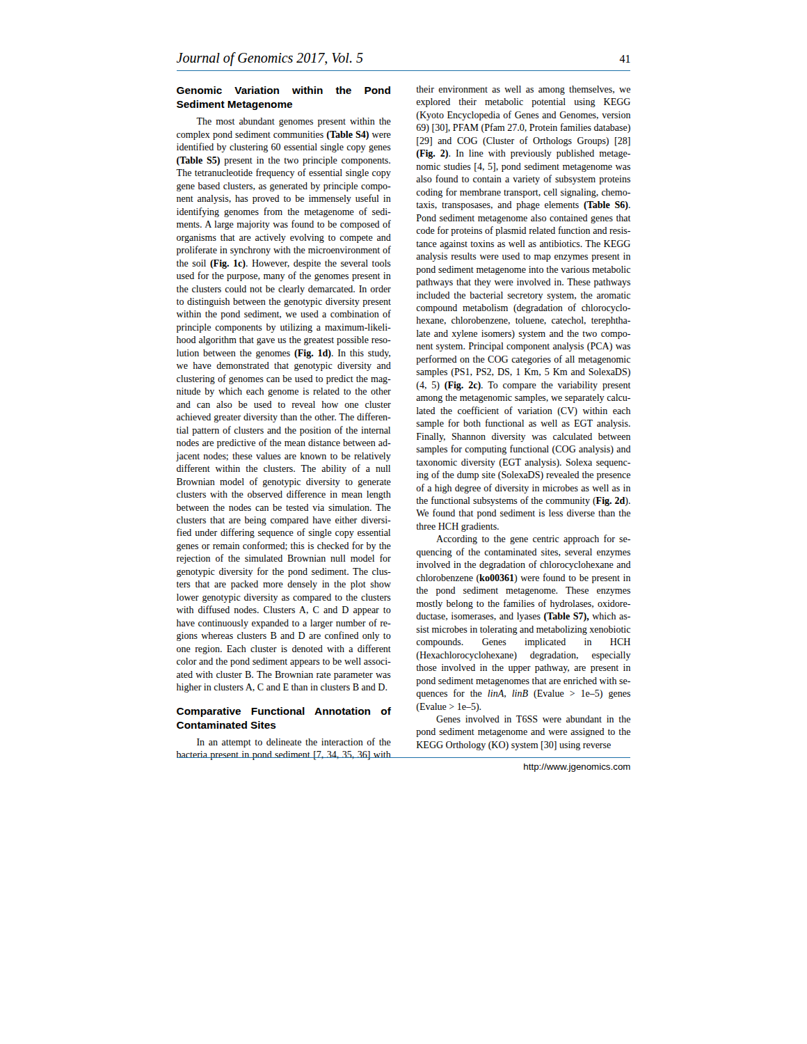Journal of Genomics 2017, Vol. 5 41
Genomic Variation within the Pond Sediment Metagenome
The most abundant genomes present within the complex pond sediment communities (Table S4) were identified by clustering 60 essential single copy genes (Table S5) present in the two principle components. The tetranucleotide frequency of essential single copy gene based clusters, as generated by principle component analysis, has proved to be immensely useful in identifying genomes from the metagenome of sediments. A large majority was found to be composed of organisms that are actively evolving to compete and proliferate in synchrony with the microenvironment of the soil (Fig. 1c). However, despite the several tools used for the purpose, many of the genomes present in the clusters could not be clearly demarcated. In order to distinguish between the genotypic diversity present within the pond sediment, we used a combination of principle components by utilizing a maximum-likelihood algorithm that gave us the greatest possible resolution between the genomes (Fig. 1d). In this study, we have demonstrated that genotypic diversity and clustering of genomes can be used to predict the magnitude by which each genome is related to the other and can also be used to reveal how one cluster achieved greater diversity than the other. The differential pattern of clusters and the position of the internal nodes are predictive of the mean distance between adjacent nodes; these values are known to be relatively different within the clusters. The ability of a null Brownian model of genotypic diversity to generate clusters with the observed difference in mean length between the nodes can be tested via simulation. The clusters that are being compared have either diversified under differing sequence of single copy essential genes or remain conformed; this is checked for by the rejection of the simulated Brownian null model for genotypic diversity for the pond sediment. The clusters that are packed more densely in the plot show lower genotypic diversity as compared to the clusters with diffused nodes. Clusters A, C and D appear to have continuously expanded to a larger number of regions whereas clusters B and D are confined only to one region. Each cluster is denoted with a different color and the pond sediment appears to be well associated with cluster B. The Brownian rate parameter was higher in clusters A, C and E than in clusters B and D.
Comparative Functional Annotation of Contaminated Sites
In an attempt to delineate the interaction of the bacteria present in pond sediment [7, 34, 35, 36] with their environment as well as among themselves, we explored their metabolic potential using KEGG (Kyoto Encyclopedia of Genes and Genomes, version 69) [30], PFAM (Pfam 27.0, Protein families database) [29] and COG (Cluster of Orthologs Groups) [28] (Fig. 2). In line with previously published metagenomic studies [4, 5], pond sediment metagenome was also found to contain a variety of subsystem proteins coding for membrane transport, cell signaling, chemotaxis, transposases, and phage elements (Table S6). Pond sediment metagenome also contained genes that code for proteins of plasmid related function and resistance against toxins as well as antibiotics. The KEGG analysis results were used to map enzymes present in pond sediment metagenome into the various metabolic pathways that they were involved in. These pathways included the bacterial secretory system, the aromatic compound metabolism (degradation of chlorocyclohexane, chlorobenzene, toluene, catechol, terephthalate and xylene isomers) system and the two component system. Principal component analysis (PCA) was performed on the COG categories of all metagenomic samples (PS1, PS2, DS, 1 Km, 5 Km and SolexaDS) (4, 5) (Fig. 2c). To compare the variability present among the metagenomic samples, we separately calculated the coefficient of variation (CV) within each sample for both functional as well as EGT analysis. Finally, Shannon diversity was calculated between samples for computing functional (COG analysis) and taxonomic diversity (EGT analysis). Solexa sequencing of the dump site (SolexaDS) revealed the presence of a high degree of diversity in microbes as well as in the functional subsystems of the community (Fig. 2d). We found that pond sediment is less diverse than the three HCH gradients.
According to the gene centric approach for sequencing of the contaminated sites, several enzymes involved in the degradation of chlorocyclohexane and chlorobenzene (ko00361) were found to be present in the pond sediment metagenome. These enzymes mostly belong to the families of hydrolases, oxidoreductase, isomerases, and lyases (Table S7), which assist microbes in tolerating and metabolizing xenobiotic compounds. Genes implicated in HCH (Hexachlorocyclohexane) degradation, especially those involved in the upper pathway, are present in pond sediment metagenomes that are enriched with sequences for the linA, linB (Evalue > 1e–5) genes (Evalue > 1e–5).
Genes involved in T6SS were abundant in the pond sediment metagenome and were assigned to the KEGG Orthology (KO) system [30] using reverse
http://www.jgenomics.com